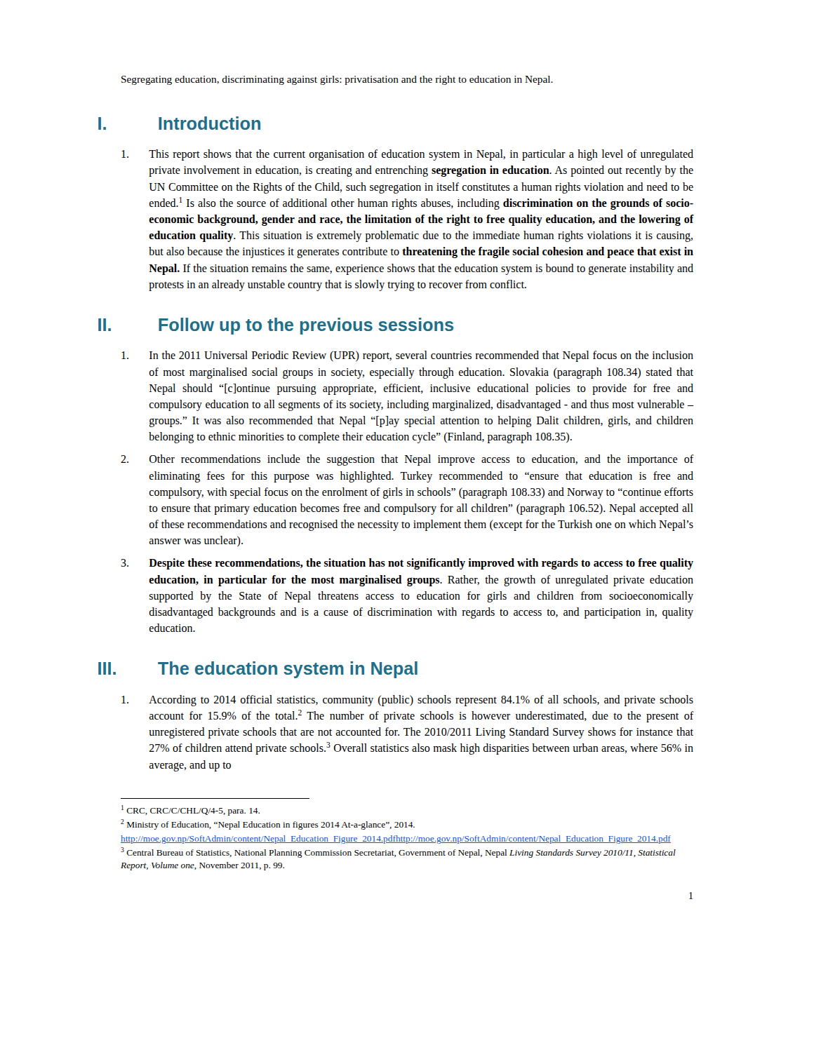Segregating education, discriminating against girls: privatisation and the right to education in Nepal.
I. Introduction
This report shows that the current organisation of education system in Nepal, in particular a high level of unregulated private involvement in education, is creating and entrenching segregation in education. As pointed out recently by the UN Committee on the Rights of the Child, such segregation in itself constitutes a human rights violation and need to be ended.1 Is also the source of additional other human rights abuses, including discrimination on the grounds of socio-economic background, gender and race, the limitation of the right to free quality education, and the lowering of education quality. This situation is extremely problematic due to the immediate human rights violations it is causing, but also because the injustices it generates contribute to threatening the fragile social cohesion and peace that exist in Nepal. If the situation remains the same, experience shows that the education system is bound to generate instability and protests in an already unstable country that is slowly trying to recover from conflict.
II. Follow up to the previous sessions
In the 2011 Universal Periodic Review (UPR) report, several countries recommended that Nepal focus on the inclusion of most marginalised social groups in society, especially through education. Slovakia (paragraph 108.34) stated that Nepal should “[c]ontinue pursuing appropriate, efficient, inclusive educational policies to provide for free and compulsory education to all segments of its society, including marginalized, disadvantaged - and thus most vulnerable – groups.” It was also recommended that Nepal “[p]ay special attention to helping Dalit children, girls, and children belonging to ethnic minorities to complete their education cycle” (Finland, paragraph 108.35).
Other recommendations include the suggestion that Nepal improve access to education, and the importance of eliminating fees for this purpose was highlighted. Turkey recommended to “ensure that education is free and compulsory, with special focus on the enrolment of girls in schools” (paragraph 108.33) and Norway to “continue efforts to ensure that primary education becomes free and compulsory for all children” (paragraph 106.52). Nepal accepted all of these recommendations and recognised the necessity to implement them (except for the Turkish one on which Nepal’s answer was unclear).
Despite these recommendations, the situation has not significantly improved with regards to access to free quality education, in particular for the most marginalised groups. Rather, the growth of unregulated private education supported by the State of Nepal threatens access to education for girls and children from socioeconomically disadvantaged backgrounds and is a cause of discrimination with regards to access to, and participation in, quality education.
III. The education system in Nepal
According to 2014 official statistics, community (public) schools represent 84.1% of all schools, and private schools account for 15.9% of the total.2 The number of private schools is however underestimated, due to the present of unregistered private schools that are not accounted for. The 2010/2011 Living Standard Survey shows for instance that 27% of children attend private schools.3 Overall statistics also mask high disparities between urban areas, where 56% in average, and up to
1 CRC, CRC/C/CHL/Q/4-5, para. 14.
2 Ministry of Education, “Nepal Education in figures 2014 At-a-glance”, 2014.
http://moe.gov.np/SoftAdmin/content/Nepal_Education_Figure_2014.pdf http://moe.gov.np/SoftAdmin/content/Nepal_Education_Figure_2014.pdf
3 Central Bureau of Statistics, National Planning Commission Secretariat, Government of Nepal, Nepal Living Standards Survey 2010/11, Statistical Report, Volume one, November 2011, p. 99.
1